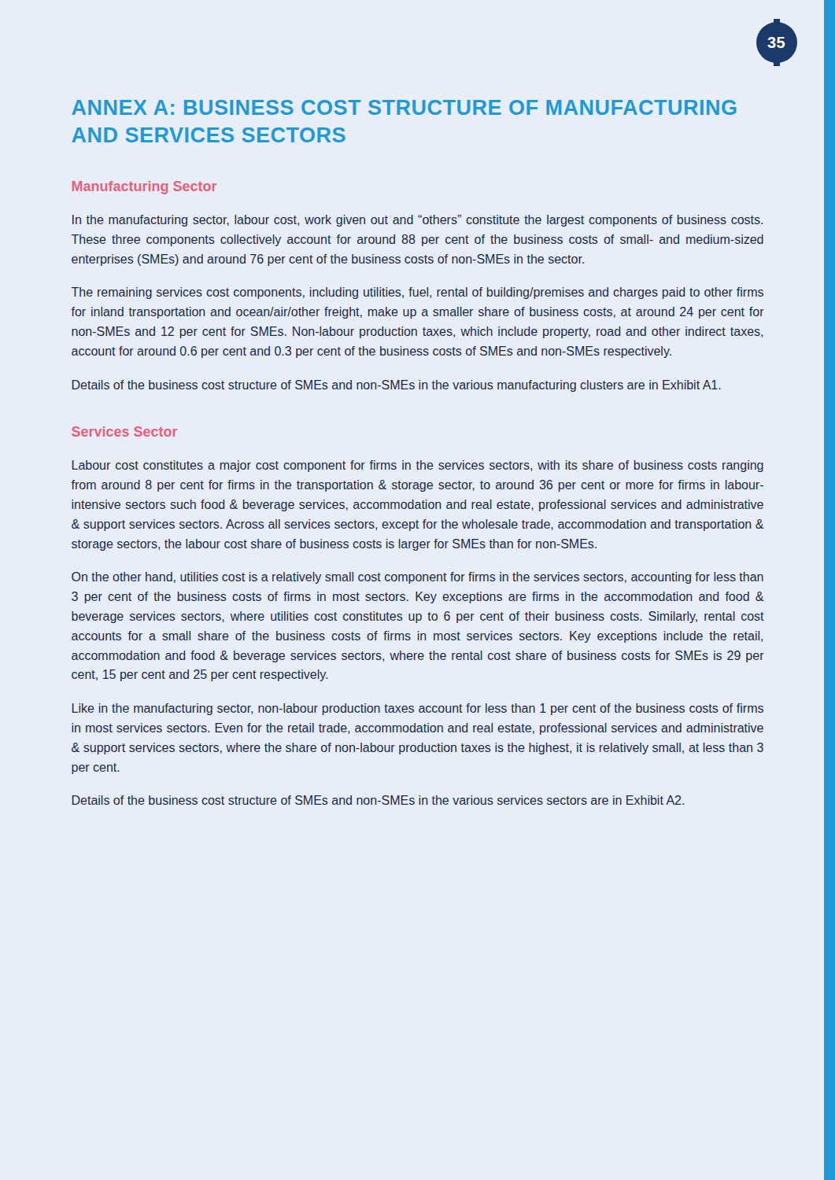35
Annex A: Business Cost Structure of Manufacturing and Services Sectors
Manufacturing Sector
In the manufacturing sector, labour cost, work given out and “others” constitute the largest components of business costs. These three components collectively account for around 88 per cent of the business costs of small- and medium-sized enterprises (SMEs) and around 76 per cent of the business costs of non-SMEs in the sector.
The remaining services cost components, including utilities, fuel, rental of building/premises and charges paid to other firms for inland transportation and ocean/air/other freight, make up a smaller share of business costs, at around 24 per cent for non-SMEs and 12 per cent for SMEs. Non-labour production taxes, which include property, road and other indirect taxes, account for around 0.6 per cent and 0.3 per cent of the business costs of SMEs and non-SMEs respectively.
Details of the business cost structure of SMEs and non-SMEs in the various manufacturing clusters are in Exhibit A1.
Services Sector
Labour cost constitutes a major cost component for firms in the services sectors, with its share of business costs ranging from around 8 per cent for firms in the transportation & storage sector, to around 36 per cent or more for firms in labour-intensive sectors such food & beverage services, accommodation and real estate, professional services and administrative & support services sectors. Across all services sectors, except for the wholesale trade, accommodation and transportation & storage sectors, the labour cost share of business costs is larger for SMEs than for non-SMEs.
On the other hand, utilities cost is a relatively small cost component for firms in the services sectors, accounting for less than 3 per cent of the business costs of firms in most sectors. Key exceptions are firms in the accommodation and food & beverage services sectors, where utilities cost constitutes up to 6 per cent of their business costs. Similarly, rental cost accounts for a small share of the business costs of firms in most services sectors. Key exceptions include the retail, accommodation and food & beverage services sectors, where the rental cost share of business costs for SMEs is 29 per cent, 15 per cent and 25 per cent respectively.
Like in the manufacturing sector, non-labour production taxes account for less than 1 per cent of the business costs of firms in most services sectors. Even for the retail trade, accommodation and real estate, professional services and administrative & support services sectors, where the share of non-labour production taxes is the highest, it is relatively small, at less than 3 per cent.
Details of the business cost structure of SMEs and non-SMEs in the various services sectors are in Exhibit A2.